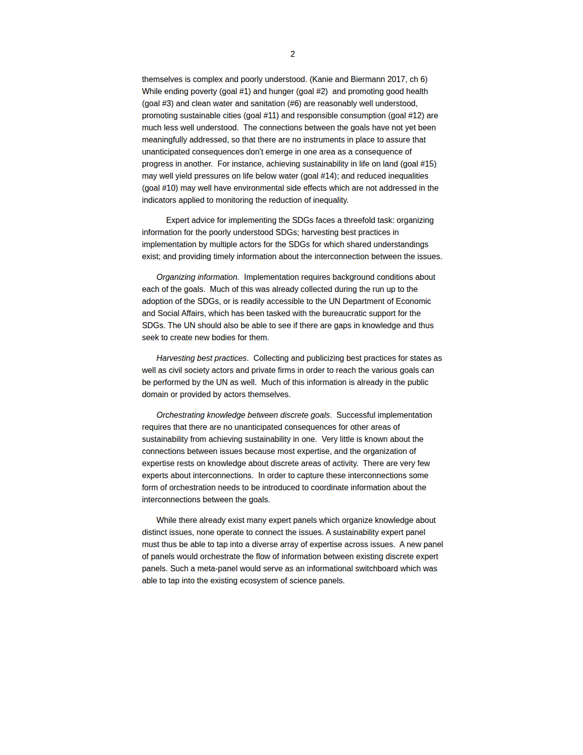2
themselves is complex and poorly understood. (Kanie and Biermann 2017, ch 6) While ending poverty (goal #1) and hunger (goal #2) and promoting good health (goal #3) and clean water and sanitation (#6) are reasonably well understood, promoting sustainable cities (goal #11) and responsible consumption (goal #12) are much less well understood. The connections between the goals have not yet been meaningfully addressed, so that there are no instruments in place to assure that unanticipated consequences don't emerge in one area as a consequence of progress in another. For instance, achieving sustainability in life on land (goal #15) may well yield pressures on life below water (goal #14); and reduced inequalities (goal #10) may well have environmental side effects which are not addressed in the indicators applied to monitoring the reduction of inequality.
Expert advice for implementing the SDGs faces a threefold task: organizing information for the poorly understood SDGs; harvesting best practices in implementation by multiple actors for the SDGs for which shared understandings exist; and providing timely information about the interconnection between the issues.
Organizing information. Implementation requires background conditions about each of the goals. Much of this was already collected during the run up to the adoption of the SDGs, or is readily accessible to the UN Department of Economic and Social Affairs, which has been tasked with the bureaucratic support for the SDGs. The UN should also be able to see if there are gaps in knowledge and thus seek to create new bodies for them.
Harvesting best practices. Collecting and publicizing best practices for states as well as civil society actors and private firms in order to reach the various goals can be performed by the UN as well. Much of this information is already in the public domain or provided by actors themselves.
Orchestrating knowledge between discrete goals. Successful implementation requires that there are no unanticipated consequences for other areas of sustainability from achieving sustainability in one. Very little is known about the connections between issues because most expertise, and the organization of expertise rests on knowledge about discrete areas of activity. There are very few experts about interconnections. In order to capture these interconnections some form of orchestration needs to be introduced to coordinate information about the interconnections between the goals.
While there already exist many expert panels which organize knowledge about distinct issues, none operate to connect the issues. A sustainability expert panel must thus be able to tap into a diverse array of expertise across issues. A new panel of panels would orchestrate the flow of information between existing discrete expert panels. Such a meta-panel would serve as an informational switchboard which was able to tap into the existing ecosystem of science panels.